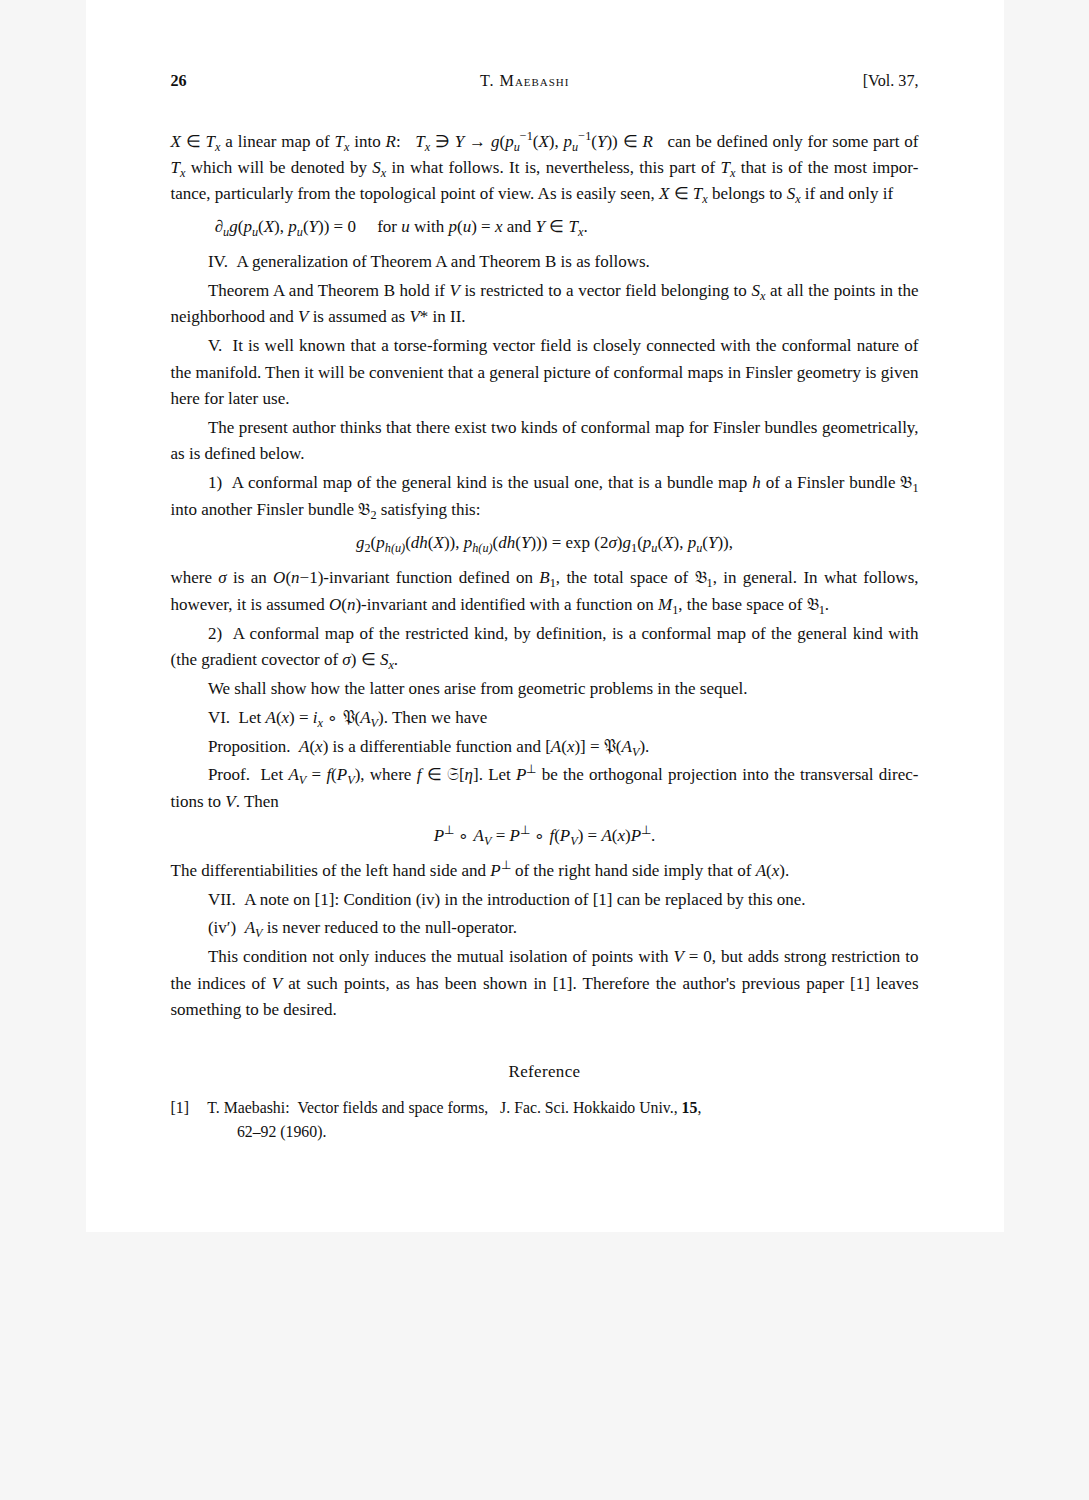26 T. Maebashi [Vol. 37,
X ∈ Tx a linear map of Tx into R: Tx ∋ Y → g(pu−1(X), pu−1(Y)) ∈ R can be defined only for some part of Tx which will be denoted by Sx in what follows. It is, nevertheless, this part of Tx that is of the most importance, particularly from the topological point of view. As is easily seen, X ∈ Tx belongs to Sx if and only if
∂ug(pu(X), pu(Y)) = 0 for u with p(u) = x and Y ∈ Tx.
IV. A generalization of Theorem A and Theorem B is as follows.
Theorem A and Theorem B hold if V is restricted to a vector field belonging to Sx at all the points in the neighborhood and V is assumed as V* in II.
V. It is well known that a torse-forming vector field is closely connected with the conformal nature of the manifold. Then it will be convenient that a general picture of conformal maps in Finsler geometry is given here for later use.
The present author thinks that there exist two kinds of conformal map for Finsler bundles geometrically, as is defined below.
1) A conformal map of the general kind is the usual one, that is a bundle map h of a Finsler bundle 𝔅1 into another Finsler bundle 𝔅2 satisfying this:
g2(ph(u)(dh(X)), ph(u)(dh(Y))) = exp (2σ)g1(pu(X), pu(Y)),
where σ is an O(n−1)-invariant function defined on B1, the total space of 𝔅1, in general. In what follows, however, it is assumed O(n)-invariant and identified with a function on M1, the base space of 𝔅1.
2) A conformal map of the restricted kind, by definition, is a conformal map of the general kind with (the gradient covector of σ) ∈ Sx.
We shall show how the latter ones arise from geometric problems in the sequel.
VI. Let A(x) = ix ∘ 𝔓(AV). Then we have
Proposition. A(x) is a differentiable function and [A(x)] = 𝔓(AV).
Proof. Let AV = f(PV), where f ∈ 𝔖[η]. Let P⊥ be the orthogonal projection into the transversal directions to V. Then
P⊥ ∘ AV = P⊥ ∘ f(PV) = A(x)P⊥.
The differentiabilities of the left hand side and P⊥ of the right hand side imply that of A(x).
VII. A note on [1]: Condition (iv) in the introduction of [1] can be replaced by this one.
(iv′) AV is never reduced to the null-operator.
This condition not only induces the mutual isolation of points with V = 0, but adds strong restriction to the indices of V at such points, as has been shown in [1]. Therefore the author's previous paper [1] leaves something to be desired.
Reference
[1] T. Maebashi: Vector fields and space forms, J. Fac. Sci. Hokkaido Univ., 15, 62–92 (1960).